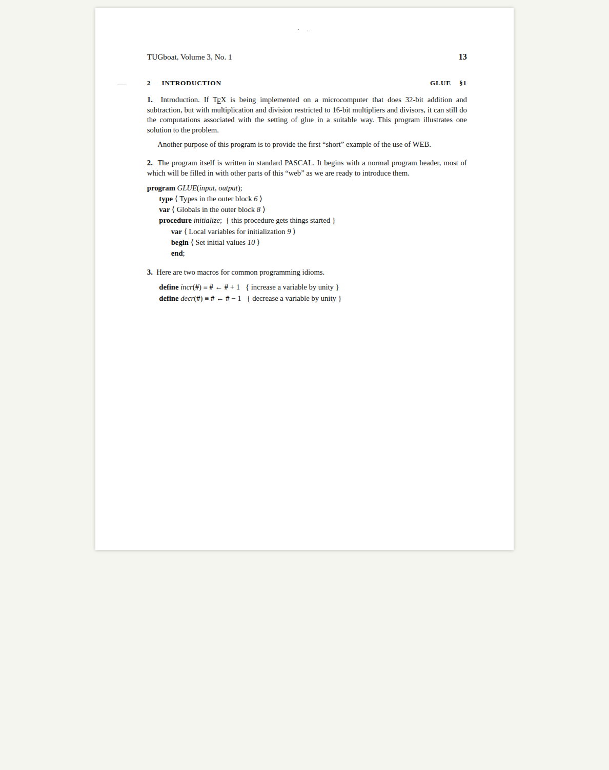· .
TUGboat, Volume 3, No. 1 13
2 INTRODUCTION GLUE§1
1. Introduction. If TEX is being implemented on a microcomputer that does 32-bit addition and subtraction, but with multiplication and division restricted to 16-bit multipliers and divisors, it can still do the computations associated with the setting of glue in a suitable way. This program illustrates one solution to the problem.
Another purpose of this program is to provide the first “short” example of the use of WEB.
2. The program itself is written in standard PASCAL. It begins with a normal program header, most of which will be filled in with other parts of this “web” as we are ready to introduce them.
program GLUE(input, output);
type ⟨ Types in the outer block 6 ⟩
var ⟨ Globals in the outer block 8 ⟩
procedure initialize; { this procedure gets things started }
var ⟨ Local variables for initialization 9 ⟩
begin ⟨ Set initial values 10 ⟩
end;
3. Here are two macros for common programming idioms.
define incr(#) ≡ # ← # + 1 { increase a variable by unity }
define decr(#) ≡ # ← # − 1 { decrease a variable by unity }